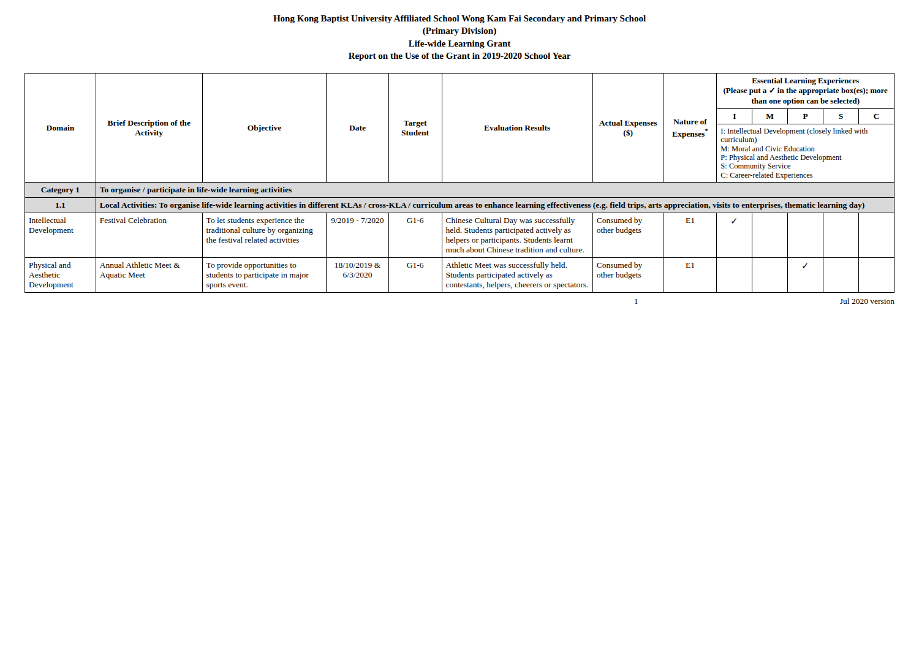Hong Kong Baptist University Affiliated School Wong Kam Fai Secondary and Primary School
(Primary Division)
Life-wide Learning Grant
Report on the Use of the Grant in 2019-2020 School Year
| Domain | Brief Description of the Activity | Objective | Date | Target Student | Evaluation Results | Actual Expenses ($) | Nature of Expenses * | Essential Learning Experiences (Please put a ✓ in the appropriate box(es); more than one option can be selected) |
| --- | --- | --- | --- | --- | --- | --- | --- | --- |
| I | M | P | S | C |
| I: Intellectual Development (closely linked with curriculum) M: Moral and Civic Education P: Physical and Aesthetic Development S: Community Service C: Career-related Experiences |
| Category 1 | To organise / participate in life-wide learning activities |
| 1.1 | Local Activities: To organise life-wide learning activities in different KLAs / cross-KLA / curriculum areas to enhance learning effectiveness (e.g. field trips, arts appreciation, visits to enterprises, thematic learning day) |
| Intellectual Development | Festival Celebration | To let students experience the traditional culture by organizing the festival related activities | 9/2019 - 7/2020 | G1-6 | Chinese Cultural Day was successfully held. Students participated actively as helpers or participants. Students learnt much about Chinese tradition and culture. | Consumed by other budgets | E1 | ✓ | | | | |
| Physical and Aesthetic Development | Annual Athletic Meet & Aquatic Meet | To provide opportunities to students to participate in major sports event. | 18/10/2019 & 6/3/2020 | G1-6 | Athletic Meet was successfully held. Students participated actively as contestants, helpers, cheerers or spectators. | Consumed by other budgets | E1 | | | ✓ | | |
1
Jul 2020 version